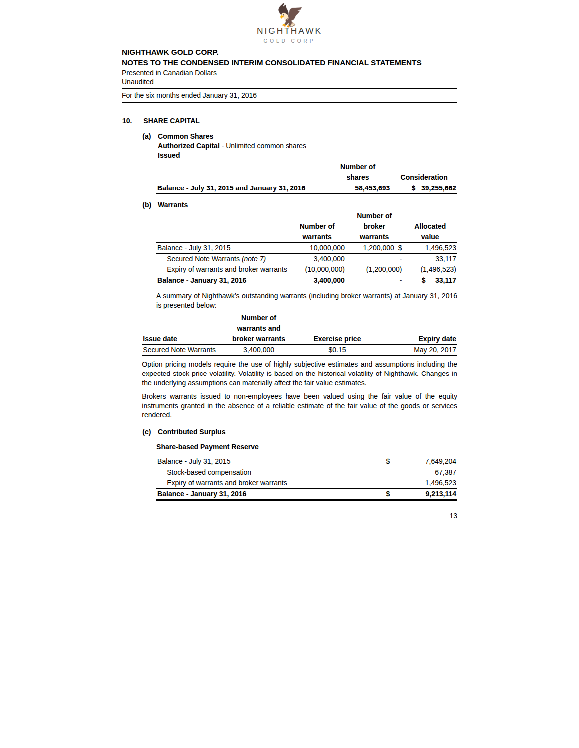🦅
NIGHTHAWK
GOLD CORP
NIGHTHAWK GOLD CORP.
NOTES TO THE CONDENSED INTERIM CONSOLIDATED FINANCIAL STATEMENTS
Presented in Canadian Dollars
Unaudited
For the six months ended January 31, 2016
| 10. | SHARE CAPITAL |
| (a) | Common Shares Authorized Capital - Unlimited common shares Issued |
| | Number of | |
| | shares | Consideration |
| Balance - July 31, 2015 and January 31, 2016 | 58,453,693 | $ 39,255,662 |
| (b) | Warrants |
| | | Number of | |
| | Number of | broker | Allocated |
| | warrants | warrants | value |
| Balance - July 31, 2015 | 10,000,000 | 1,200,000 $ | 1,496,523 |
| Secured Note Warrants (note 7) | 3,400,000 | - | 33,117 |
| Expiry of warrants and broker warrants | (10,000,000) | (1,200,000) | (1,496,523) |
| Balance - January 31, 2016 | 3,400,000 | - | $ 33,117 |
A summary of Nighthawk’s outstanding warrants (including broker warrants) at January 31, 2016 is presented below:
| | Number of | | |
| | warrants and | | |
| Issue date | broker warrants | Exercise price | Expiry date |
| Secured Note Warrants | 3,400,000 | $0.15 | May 20, 2017 |
Option pricing models require the use of highly subjective estimates and assumptions including the expected stock price volatility. Volatility is based on the historical volatility of Nighthawk. Changes in the underlying assumptions can materially affect the fair value estimates.
Brokers warrants issued to non-employees have been valued using the fair value of the equity instruments granted in the absence of a reliable estimate of the fair value of the goods or services rendered.
| (c) | Contributed Surplus |
Share-based Payment Reserve
| Balance - July 31, 2015 | $ | 7,649,204 |
| Stock-based compensation | | 67,387 |
| Expiry of warrants and broker warrants | | 1,496,523 |
| Balance - January 31, 2016 | $ | 9,213,114 |
13